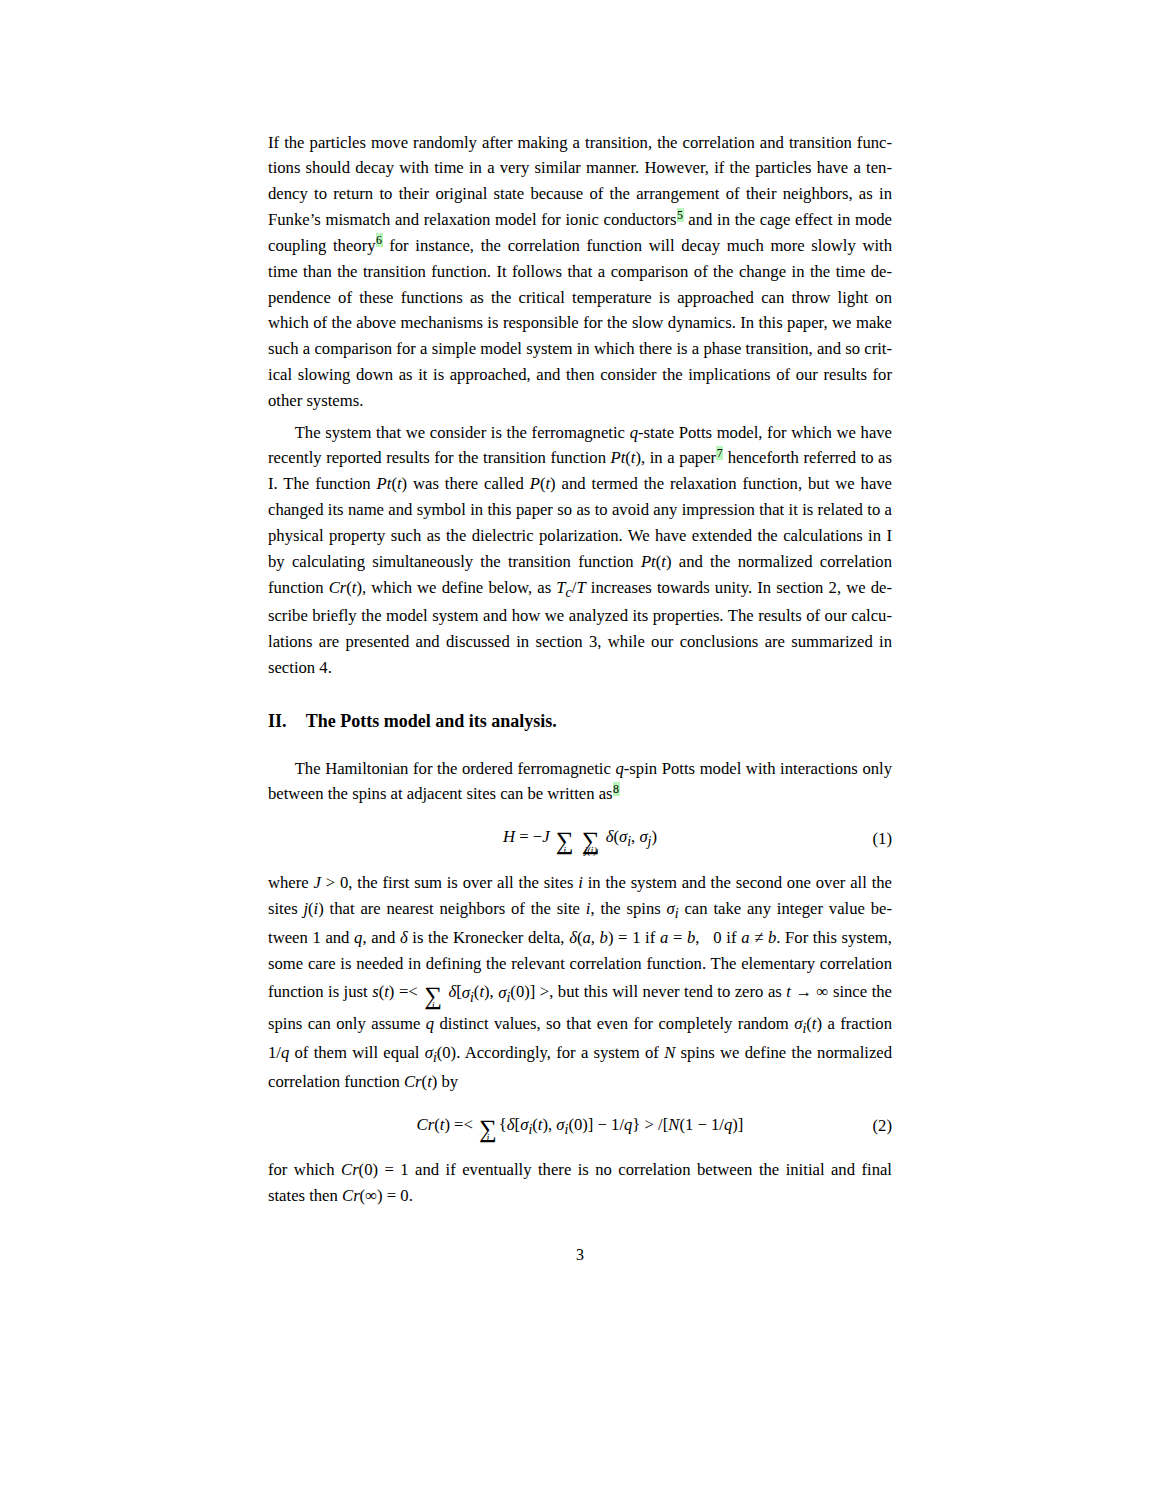If the particles move randomly after making a transition, the correlation and transition functions should decay with time in a very similar manner. However, if the particles have a tendency to return to their original state because of the arrangement of their neighbors, as in Funke’s mismatch and relaxation model for ionic conductors5 and in the cage effect in mode coupling theory6 for instance, the correlation function will decay much more slowly with time than the transition function. It follows that a comparison of the change in the time dependence of these functions as the critical temperature is approached can throw light on which of the above mechanisms is responsible for the slow dynamics. In this paper, we make such a comparison for a simple model system in which there is a phase transition, and so critical slowing down as it is approached, and then consider the implications of our results for other systems.
The system that we consider is the ferromagnetic q-state Potts model, for which we have recently reported results for the transition function Pt(t), in a paper7 henceforth referred to as I. The function Pt(t) was there called P(t) and termed the relaxation function, but we have changed its name and symbol in this paper so as to avoid any impression that it is related to a physical property such as the dielectric polarization. We have extended the calculations in I by calculating simultaneously the transition function Pt(t) and the normalized correlation function Cr(t), which we define below, as Tc/T increases towards unity. In section 2, we describe briefly the model system and how we analyzed its properties. The results of our calculations are presented and discussed in section 3, while our conclusions are summarized in section 4.
II. The Potts model and its analysis.
The Hamiltonian for the ordered ferromagnetic q-spin Potts model with interactions only between the spins at adjacent sites can be written as8
H = −J ∑i ∑j(i) δ(σi, σj) (1)
where J > 0, the first sum is over all the sites i in the system and the second one over all the sites j(i) that are nearest neighbors of the site i, the spins σi can take any integer value between 1 and q, and δ is the Kronecker delta, δ(a, b) = 1 if a = b, 0 if a ≠ b. For this system, some care is needed in defining the relevant correlation function. The elementary correlation function is just s(t) =< ∑i δ[σi(t), σi(0)] >, but this will never tend to zero as t → ∞ since the spins can only assume q distinct values, so that even for completely random σi(t) a fraction 1/q of them will equal σi(0). Accordingly, for a system of N spins we define the normalized correlation function Cr(t) by
Cr(t) =< ∑i{δ[σi(t), σi(0)] − 1/q} > /[N(1 − 1/q)] (2)
for which Cr(0) = 1 and if eventually there is no correlation between the initial and final states then Cr(∞) = 0.
3